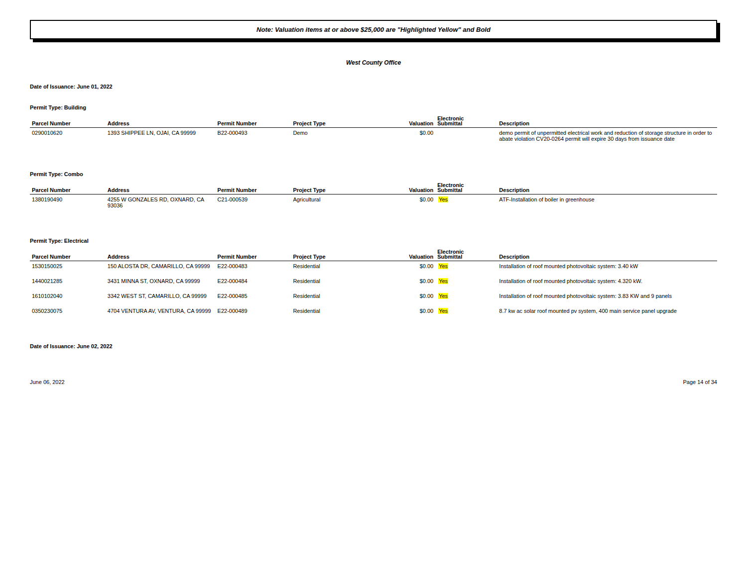Note: Valuation items at or above $25,000 are "Highlighted Yellow" and Bold
West County Office
Date of Issuance: June 01, 2022
Permit Type: Building
| Parcel Number | Address | Permit Number | Project Type | Valuation | Electronic Submittal | Description |
| --- | --- | --- | --- | --- | --- | --- |
| 0290010620 | 1393 SHIPPEE LN, OJAI, CA 99999 | B22-000493 | Demo | $0.00 | | demo permit of unpermitted electrical work and reduction of storage structure in order to abate violation CV20-0264 permit will expire 30 days from issuance date |
Permit Type: Combo
| Parcel Number | Address | Permit Number | Project Type | Valuation | Electronic Submittal | Description |
| --- | --- | --- | --- | --- | --- | --- |
| 1380190490 | 4255 W GONZALES RD, OXNARD, CA 93036 | C21-000539 | Agricultural | $0.00 | Yes | ATF-Installation of boiler in greenhouse |
Permit Type: Electrical
| Parcel Number | Address | Permit Number | Project Type | Valuation | Electronic Submittal | Description |
| --- | --- | --- | --- | --- | --- | --- |
| 1530150025 | 150 ALOSTA DR, CAMARILLO, CA 99999 | E22-000483 | Residential | $0.00 | Yes | Installation of roof mounted photovoltaic system: 3.40 kW |
| 1440021285 | 3431 MINNA ST, OXNARD, CA 99999 | E22-000484 | Residential | $0.00 | Yes | Installation of roof mounted photovoltaic system: 4.320 kW. |
| 1610102040 | 3342 WEST ST, CAMARILLO, CA 99999 | E22-000485 | Residential | $0.00 | Yes | Installation of roof mounted photovoltaic system: 3.83 KW and 9 panels |
| 0350230075 | 4704 VENTURA AV, VENTURA, CA 99999 | E22-000489 | Residential | $0.00 | Yes | 8.7 kw ac solar roof mounted pv system, 400 main service panel upgrade |
Date of Issuance: June 02, 2022
June 06, 2022 Page 14 of 34